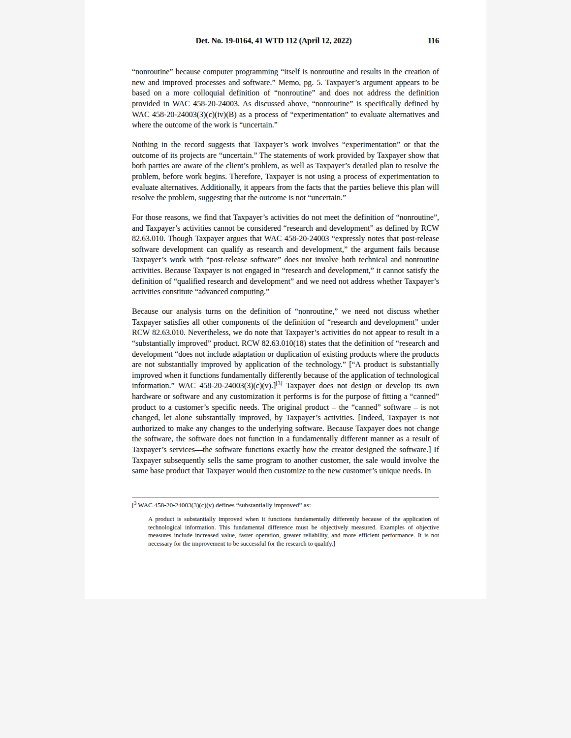Det. No. 19-0164, 41 WTD 112 (April 12, 2022) 116
“nonroutine” because computer programming “itself is nonroutine and results in the creation of new and improved processes and software.” Memo, pg. 5. Taxpayer’s argument appears to be based on a more colloquial definition of “nonroutine” and does not address the definition provided in WAC 458-20-24003. As discussed above, “nonroutine” is specifically defined by WAC 458-20-24003(3)(c)(iv)(B) as a process of “experimentation” to evaluate alternatives and where the outcome of the work is “uncertain.”
Nothing in the record suggests that Taxpayer’s work involves “experimentation” or that the outcome of its projects are “uncertain.” The statements of work provided by Taxpayer show that both parties are aware of the client’s problem, as well as Taxpayer’s detailed plan to resolve the problem, before work begins. Therefore, Taxpayer is not using a process of experimentation to evaluate alternatives. Additionally, it appears from the facts that the parties believe this plan will resolve the problem, suggesting that the outcome is not “uncertain.”
For those reasons, we find that Taxpayer’s activities do not meet the definition of “nonroutine”, and Taxpayer’s activities cannot be considered “research and development” as defined by RCW 82.63.010. Though Taxpayer argues that WAC 458-20-24003 “expressly notes that post-release software development can qualify as research and development,” the argument fails because Taxpayer’s work with “post-release software” does not involve both technical and nonroutine activities. Because Taxpayer is not engaged in “research and development,” it cannot satisfy the definition of “qualified research and development” and we need not address whether Taxpayer’s activities constitute “advanced computing.”
Because our analysis turns on the definition of “nonroutine,” we need not discuss whether Taxpayer satisfies all other components of the definition of “research and development” under RCW 82.63.010. Nevertheless, we do note that Taxpayer’s activities do not appear to result in a “substantially improved” product. RCW 82.63.010(18) states that the definition of “research and development “does not include adaptation or duplication of existing products where the products are not substantially improved by application of the technology.” [“A product is substantially improved when it functions fundamentally differently because of the application of technological information.” WAC 458-20-24003(3)(c)(v).][3] Taxpayer does not design or develop its own hardware or software and any customization it performs is for the purpose of fitting a “canned” product to a customer’s specific needs. The original product – the “canned” software – is not changed, let alone substantially improved, by Taxpayer’s activities. [Indeed, Taxpayer is not authorized to make any changes to the underlying software. Because Taxpayer does not change the software, the software does not function in a fundamentally different manner as a result of Taxpayer’s services—the software functions exactly how the creator designed the software.] If Taxpayer subsequently sells the same program to another customer, the sale would involve the same base product that Taxpayer would then customize to the new customer’s unique needs. In
[3 WAC 458-20-24003(3)(c)(v) defines “substantially improved” as:
A product is substantially improved when it functions fundamentally differently because of the application of technological information. This fundamental difference must be objectively measured. Examples of objective measures include increased value, faster operation, greater reliability, and more efficient performance. It is not necessary for the improvement to be successful for the research to qualify.]